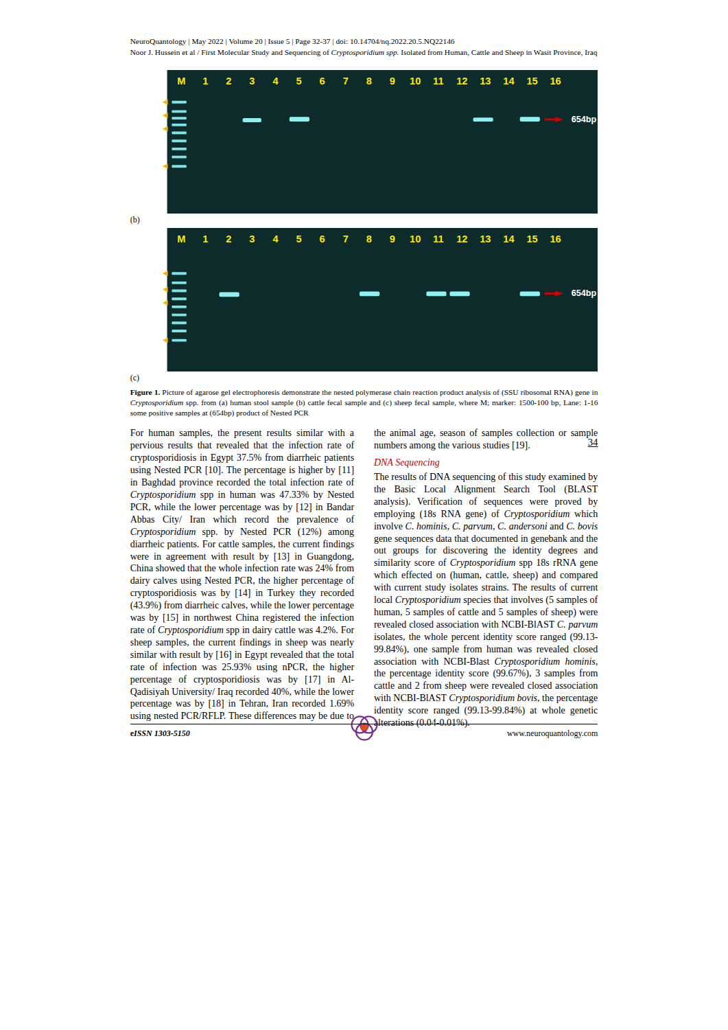NeuroQuantology | May 2022 | Volume 20 | Issue 5 | Page 32-37 | doi: 10.14704/nq.2022.20.5.NQ22146
Noor J. Hussein et al / First Molecular Study and Sequencing of Cryptosporidium spp. Isolated from Human, Cattle and Sheep in Wasit Province, Iraq
M 1 2 3 4 5 6 7 8 9 10 11 12 13 14 15 16 1500bp 1000bp 500bp 100bp 654bp
(b)
M 1 2 3 4 5 6 7 8 9 10 11 12 13 14 15 16 1500bp 1000bp 500bp 100bp 654bp
(c)
Figure 1. Picture of agarose gel electrophoresis demonstrate the nested polymerase chain reaction product analysis of (SSU ribosomal RNA) gene in Cryptosporidium spp. from (a) human stool sample (b) cattle fecal sample and (c) sheep fecal sample, where M; marker: 1500-100 bp, Lane: 1-16 some positive samples at (654bp) product of Nested PCR
For human samples, the present results similar with a pervious results that revealed that the infection rate of cryptosporidiosis in Egypt 37.5% from diarrheic patients using Nested PCR [10]. The percentage is higher by [11] in Baghdad province recorded the total infection rate of Cryptosporidium spp in human was 47.33% by Nested PCR, while the lower percentage was by [12] in Bandar Abbas City/ Iran which record the prevalence of Cryptosporidium spp. by Nested PCR (12%) among diarrheic patients. For cattle samples, the current findings were in agreement with result by [13] in Guangdong, China showed that the whole infection rate was 24% from dairy calves using Nested PCR, the higher percentage of cryptosporidiosis was by [14] in Turkey they recorded (43.9%) from diarrheic calves, while the lower percentage was by [15] in northwest China registered the infection rate of Cryptosporidium spp in dairy cattle was 4.2%. For sheep samples, the current findings in sheep was nearly similar with result by [16] in Egypt revealed that the total rate of infection was 25.93% using nPCR, the higher percentage of cryptosporidiosis was by [17] in Al-Qadisiyah University/ Iraq recorded 40%, while the lower percentage was by [18] in Tehran, Iran recorded 1.69% using nested PCR/RFLP. These differences may be due to the animal age, season of samples collection or sample numbers among the various studies [19].
DNA Sequencing
The results of DNA sequencing of this study examined by the Basic Local Alignment Search Tool (BLAST analysis). Verification of sequences were proved by employing (18s RNA gene) of Cryptosporidium which involve C. hominis, C. parvum, C. andersoni and C. bovis gene sequences data that documented in genebank and the out groups for discovering the identity degrees and similarity score of Cryptosporidium spp 18s rRNA gene which effected on (human, cattle, sheep) and compared with current study isolates strains. The results of current local Cryptosporidium species that involves (5 samples of human, 5 samples of cattle and 5 samples of sheep) were revealed closed association with NCBI-BlAST C. parvum isolates, the whole percent identity score ranged (99.13-99.84%), one sample from human was revealed closed association with NCBI-Blast Cryptosporidium hominis, the percentage identity score (99.67%), 3 samples from cattle and 2 from sheep were revealed closed association with NCBI-BlAST Cryptosporidium bovis, the percentage identity score ranged (99.13-99.84%) at whole genetic alterations (0.04-0.01%).
34
e ISSN 1303-5150
www.neuroquantology.com